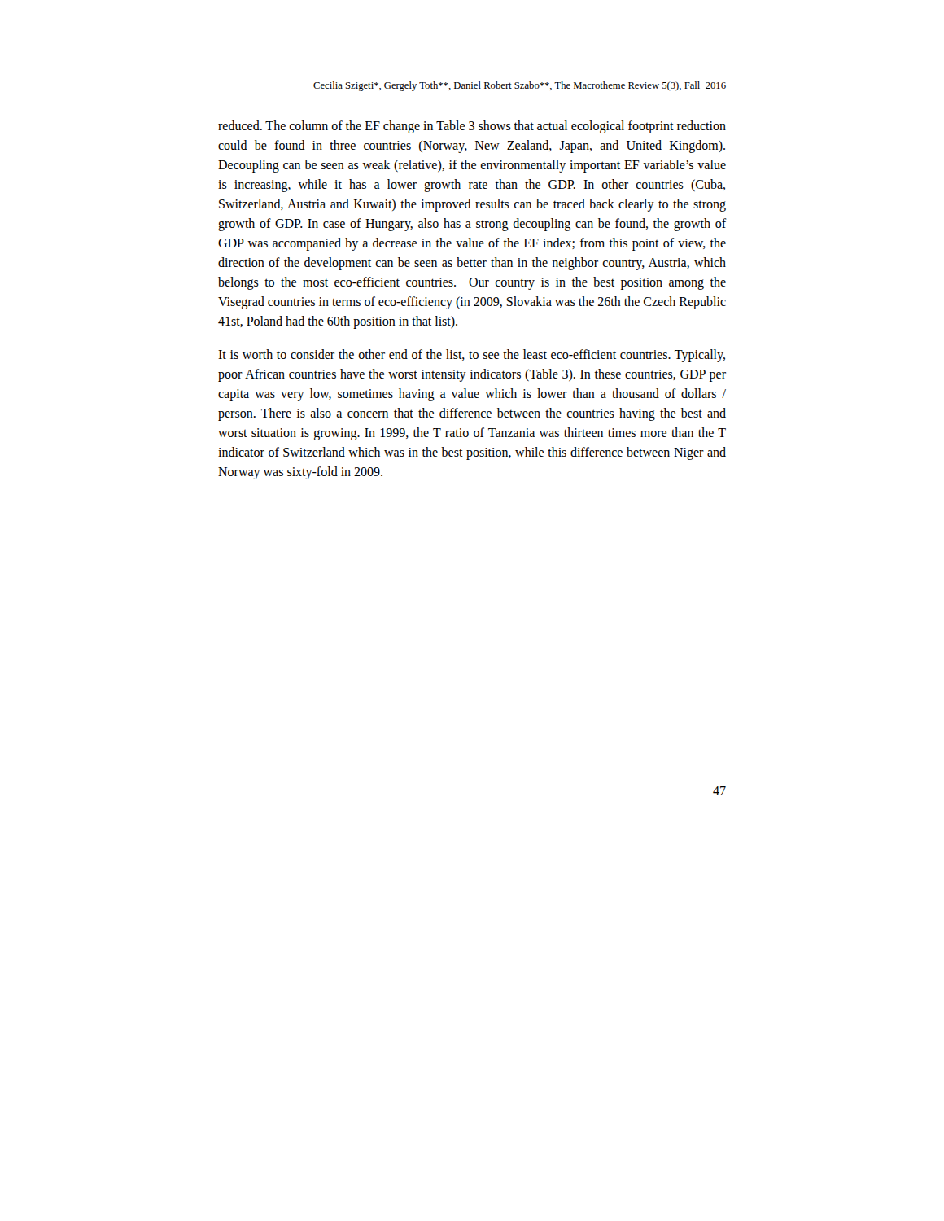Cecilia Szigeti*, Gergely Toth**, Daniel Robert Szabo**, The Macrotheme Review 5(3), Fall 2016
reduced. The column of the EF change in Table 3 shows that actual ecological footprint reduction could be found in three countries (Norway, New Zealand, Japan, and United Kingdom). Decoupling can be seen as weak (relative), if the environmentally important EF variable’s value is increasing, while it has a lower growth rate than the GDP. In other countries (Cuba, Switzerland, Austria and Kuwait) the improved results can be traced back clearly to the strong growth of GDP. In case of Hungary, also has a strong decoupling can be found, the growth of GDP was accompanied by a decrease in the value of the EF index; from this point of view, the direction of the development can be seen as better than in the neighbor country, Austria, which belongs to the most eco-efficient countries. Our country is in the best position among the Visegrad countries in terms of eco-efficiency (in 2009, Slovakia was the 26th the Czech Republic 41st, Poland had the 60th position in that list).
It is worth to consider the other end of the list, to see the least eco-efficient countries. Typically, poor African countries have the worst intensity indicators (Table 3). In these countries, GDP per capita was very low, sometimes having a value which is lower than a thousand of dollars / person. There is also a concern that the difference between the countries having the best and worst situation is growing. In 1999, the T ratio of Tanzania was thirteen times more than the T indicator of Switzerland which was in the best position, while this difference between Niger and Norway was sixty-fold in 2009.
47